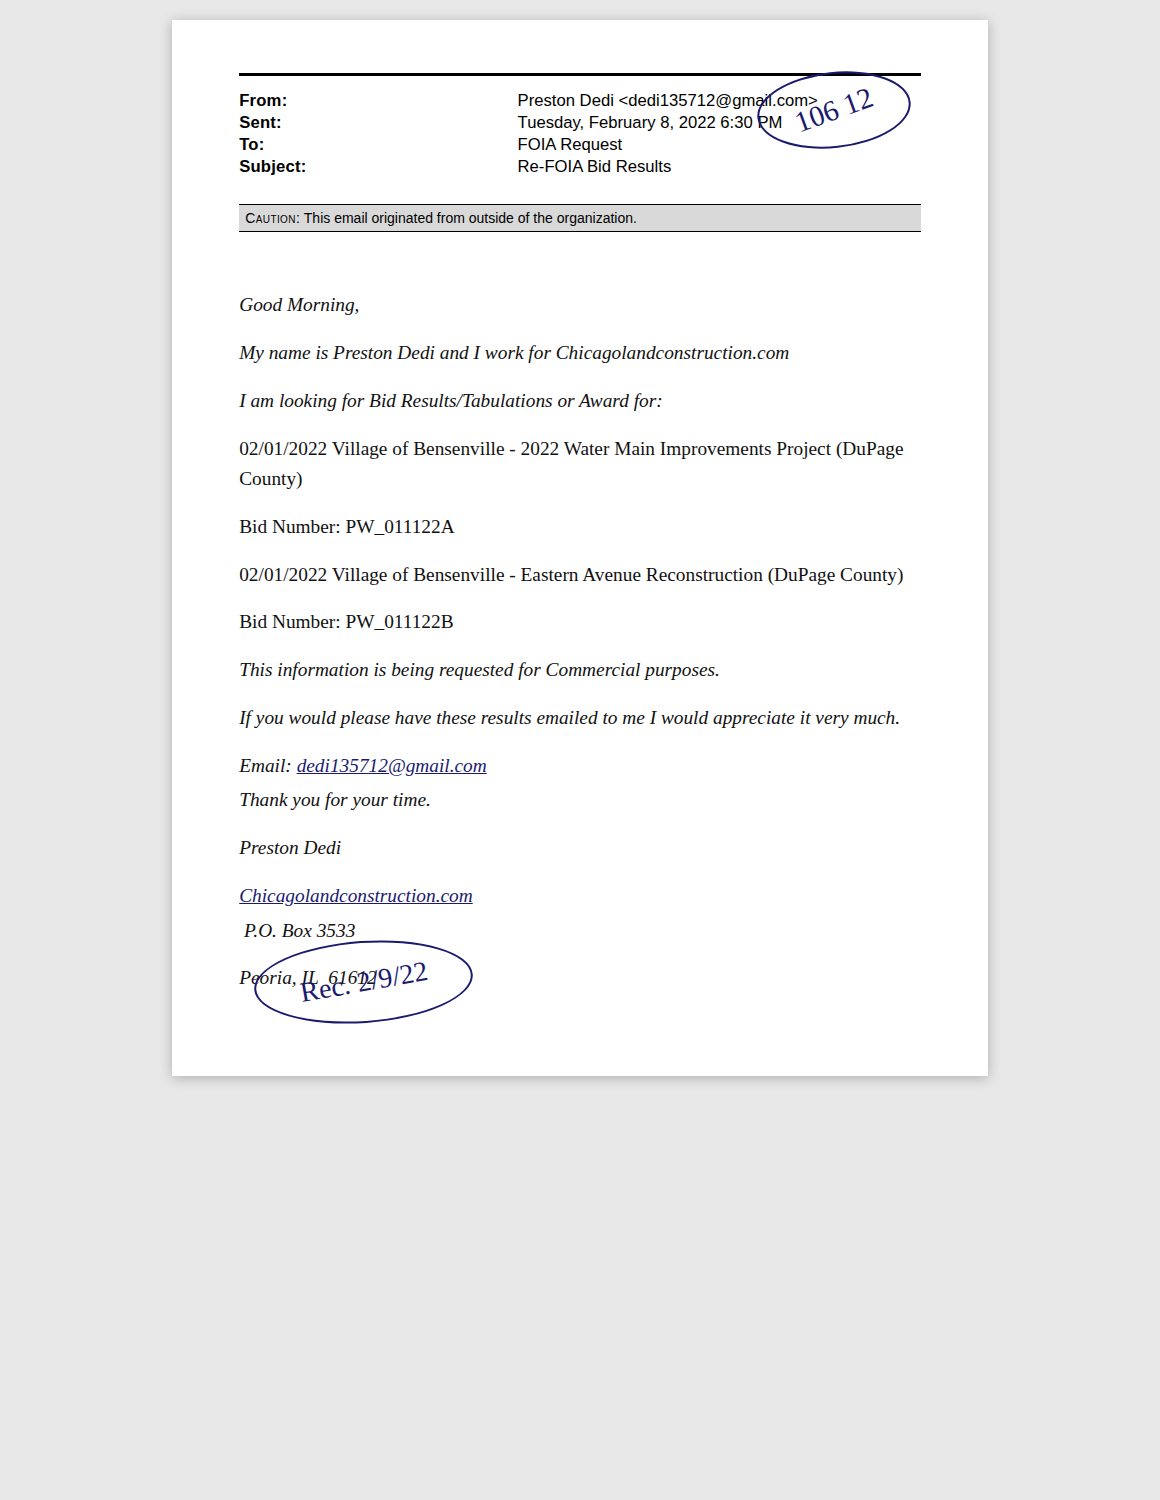| From: | Preston Dedi <dedi135712@gmail.com> |
| Sent: | Tuesday, February 8, 2022 6:30 PM |
| To: | FOIA Request |
| Subject: | Re-FOIA Bid Results |
106 12
Caution: This email originated from outside of the organization.
Good Morning,
My name is Preston Dedi and I work for Chicagolandconstruction.com
I am looking for Bid Results/Tabulations or Award for:
02/01/2022 Village of Bensenville - 2022 Water Main Improvements Project (DuPage County)
Bid Number: PW_011122A
02/01/2022 Village of Bensenville - Eastern Avenue Reconstruction (DuPage County)
Bid Number: PW_011122B
This information is being requested for Commercial purposes.
If you would please have these results emailed to me I would appreciate it very much.
Email: dedi135712@gmail.com
Thank you for your time.
Preston Dedi
Chicagolandconstruction.com
P.O. Box 3533
Peoria, IL 61612
Rec. 2/9/22